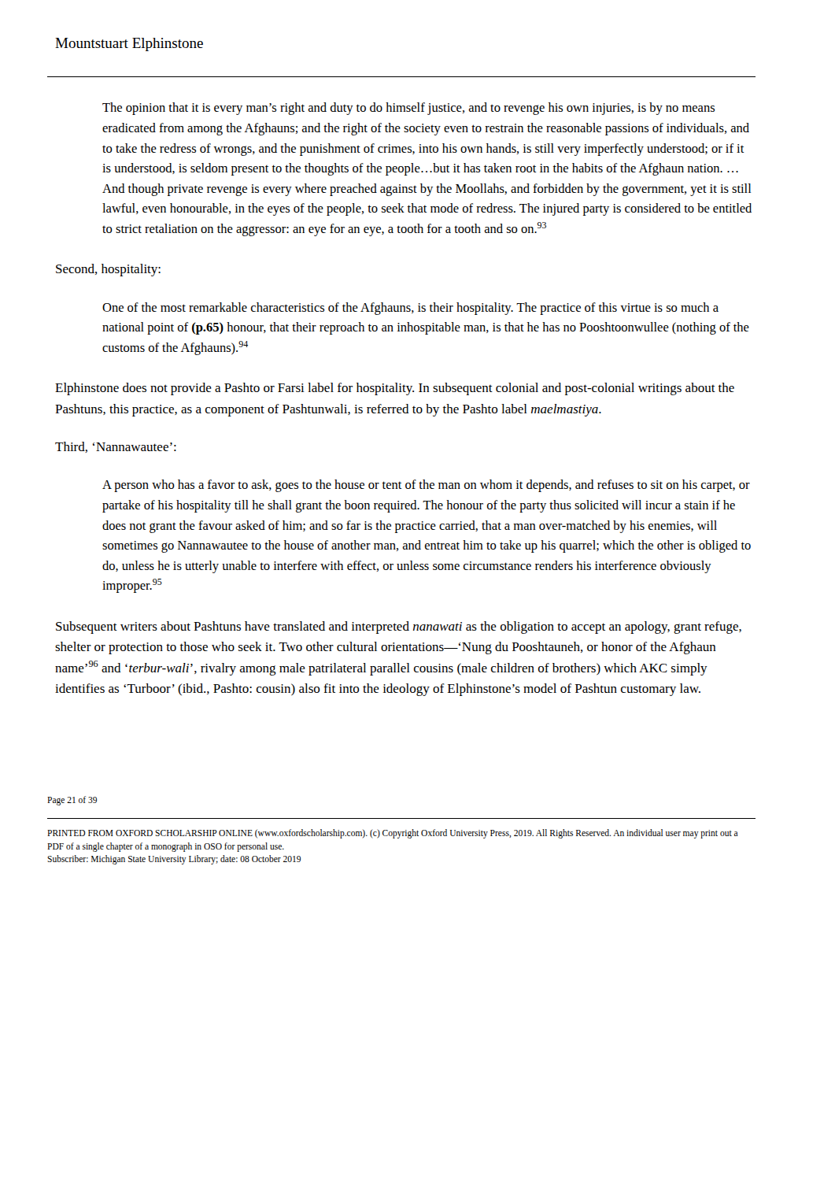Mountstuart Elphinstone
The opinion that it is every man’s right and duty to do himself justice, and to revenge his own injuries, is by no means eradicated from among the Afghauns; and the right of the society even to restrain the reasonable passions of individuals, and to take the redress of wrongs, and the punishment of crimes, into his own hands, is still very imperfectly understood; or if it is understood, is seldom present to the thoughts of the people…but it has taken root in the habits of the Afghaun nation. … And though private revenge is every where preached against by the Moollahs, and forbidden by the government, yet it is still lawful, even honourable, in the eyes of the people, to seek that mode of redress. The injured party is considered to be entitled to strict retaliation on the aggressor: an eye for an eye, a tooth for a tooth and so on.93
Second, hospitality:
One of the most remarkable characteristics of the Afghauns, is their hospitality. The practice of this virtue is so much a national point of (p.65) honour, that their reproach to an inhospitable man, is that he has no Pooshtoonwullee (nothing of the customs of the Afghauns).94
Elphinstone does not provide a Pashto or Farsi label for hospitality. In subsequent colonial and post-colonial writings about the Pashtuns, this practice, as a component of Pashtunwali, is referred to by the Pashto label maelmastiya.
Third, ‘Nannawautee’:
A person who has a favor to ask, goes to the house or tent of the man on whom it depends, and refuses to sit on his carpet, or partake of his hospitality till he shall grant the boon required. The honour of the party thus solicited will incur a stain if he does not grant the favour asked of him; and so far is the practice carried, that a man over-matched by his enemies, will sometimes go Nannawautee to the house of another man, and entreat him to take up his quarrel; which the other is obliged to do, unless he is utterly unable to interfere with effect, or unless some circumstance renders his interference obviously improper.95
Subsequent writers about Pashtuns have translated and interpreted nanawati as the obligation to accept an apology, grant refuge, shelter or protection to those who seek it. Two other cultural orientations—‘Nung du Pooshtauneh, or honor of the Afghaun name’96 and ‘terbur-wali’, rivalry among male patrilateral parallel cousins (male children of brothers) which AKC simply identifies as ‘Turboor’ (ibid., Pashto: cousin) also fit into the ideology of Elphinstone’s model of Pashtun customary law.
Page 21 of 39
PRINTED FROM OXFORD SCHOLARSHIP ONLINE (www.oxfordscholarship.com). (c) Copyright Oxford University Press, 2019. All Rights Reserved. An individual user may print out a PDF of a single chapter of a monograph in OSO for personal use.
Subscriber: Michigan State University Library; date: 08 October 2019